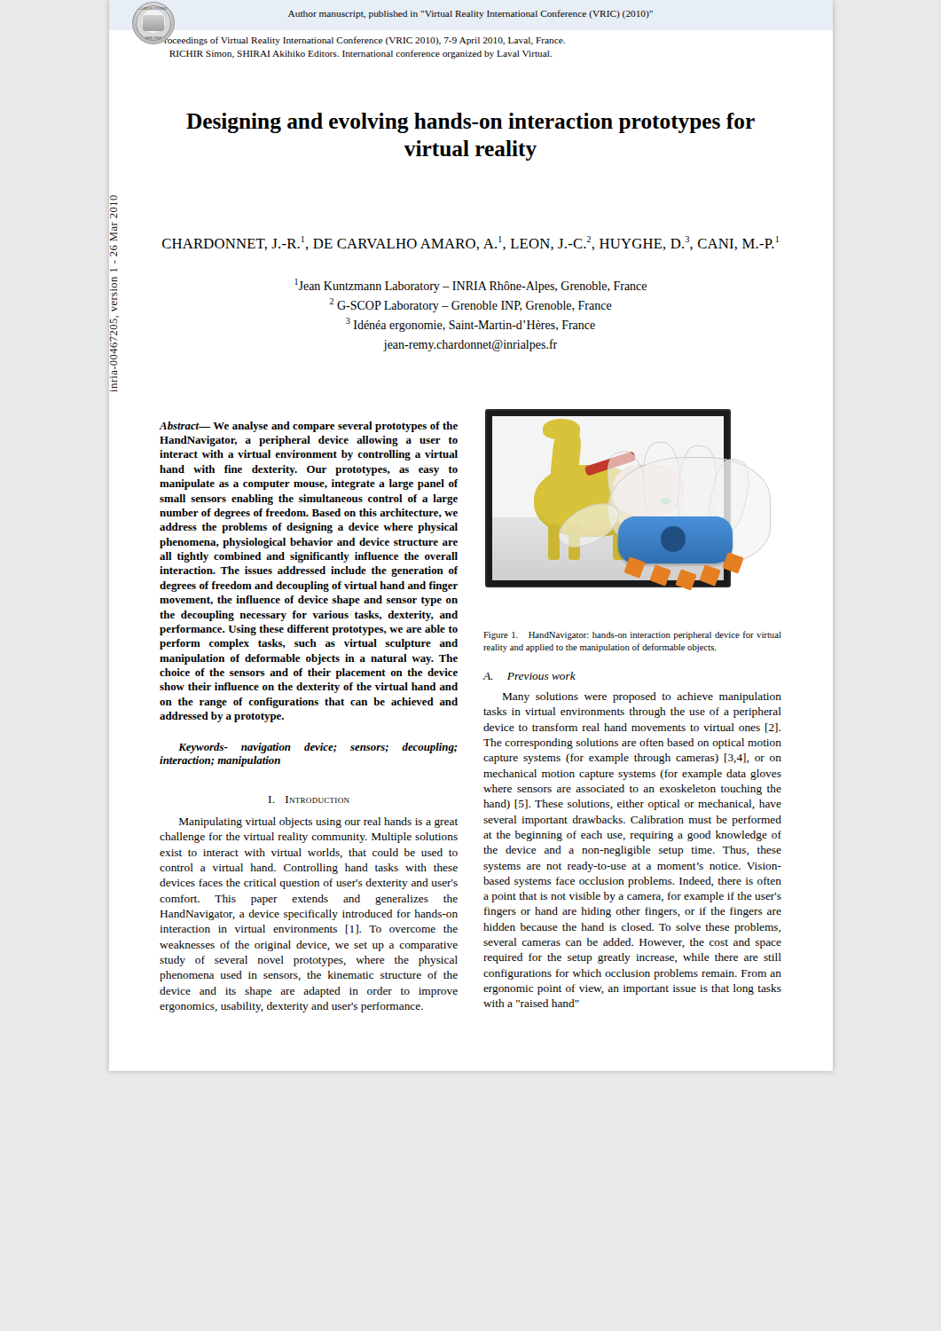LABORATOIRE
2008 2009
Author manuscript, published in "Virtual Reality International Conference (VRIC) (2010)"
roceedings of Virtual Reality International Conference (VRIC 2010), 7-9 April 2010, Laval, France. RICHIR Simon, SHIRAI Akihiko Editors. International conference organized by Laval Virtual.
inria-00467205, version 1 - 26 Mar 2010
Designing and evolving hands-on interaction prototypes for virtual reality
CHARDONNET, J.-R.1, DE CARVALHO AMARO, A.1, LEON, J.-C.2, HUYGHE, D.3, CANI, M.-P.1
1Jean Kuntzmann Laboratory – INRIA Rhône-Alpes, Grenoble, France
2 G-SCOP Laboratory – Grenoble INP, Grenoble, France
3 Idénéa ergonomie, Saint-Martin-d’Hères, France jean-remy.chardonnet@inrialpes.fr
Abstract— We analyse and compare several prototypes of the HandNavigator, a peripheral device allowing a user to interact with a virtual environment by controlling a virtual hand with fine dexterity. Our prototypes, as easy to manipulate as a computer mouse, integrate a large panel of small sensors enabling the simultaneous control of a large number of degrees of freedom. Based on this architecture, we address the problems of designing a device where physical phenomena, physiological behavior and device structure are all tightly combined and significantly influence the overall interaction. The issues addressed include the generation of degrees of freedom and decoupling of virtual hand and finger movement, the influence of device shape and sensor type on the decoupling necessary for various tasks, dexterity, and performance. Using these different prototypes, we are able to perform complex tasks, such as virtual sculpture and manipulation of deformable objects in a natural way. The choice of the sensors and of their placement on the device show their influence on the dexterity of the virtual hand and on the range of configurations that can be achieved and addressed by a prototype.
Keywords- navigation device; sensors; decoupling; interaction; manipulation
I. Introduction
Manipulating virtual objects using our real hands is a great challenge for the virtual reality community. Multiple solutions exist to interact with virtual worlds, that could be used to control a virtual hand. Controlling hand tasks with these devices faces the critical question of user's dexterity and user's comfort. This paper extends and generalizes the HandNavigator, a device specifically introduced for hands-on interaction in virtual environments [1]. To overcome the weaknesses of the original device, we set up a comparative study of several novel prototypes, where the physical phenomena used in sensors, the kinematic structure of the device and its shape are adapted in order to improve ergonomics, usability, dexterity and user's performance.
Figure 1. HandNavigator: hands-on interaction peripheral device for virtual reality and applied to the manipulation of deformable objects.
A. Previous work
Many solutions were proposed to achieve manipulation tasks in virtual environments through the use of a peripheral device to transform real hand movements to virtual ones [2]. The corresponding solutions are often based on optical motion capture systems (for example through cameras) [3,4], or on mechanical motion capture systems (for example data gloves where sensors are associated to an exoskeleton touching the hand) [5]. These solutions, either optical or mechanical, have several important drawbacks. Calibration must be performed at the beginning of each use, requiring a good knowledge of the device and a non-negligible setup time. Thus, these systems are not ready-to-use at a moment’s notice. Vision-based systems face occlusion problems. Indeed, there is often a point that is not visible by a camera, for example if the user's fingers or hand are hiding other fingers, or if the fingers are hidden because the hand is closed. To solve these problems, several cameras can be added. However, the cost and space required for the setup greatly increase, while there are still configurations for which occlusion problems remain. From an ergonomic point of view, an important issue is that long tasks with a "raised hand"